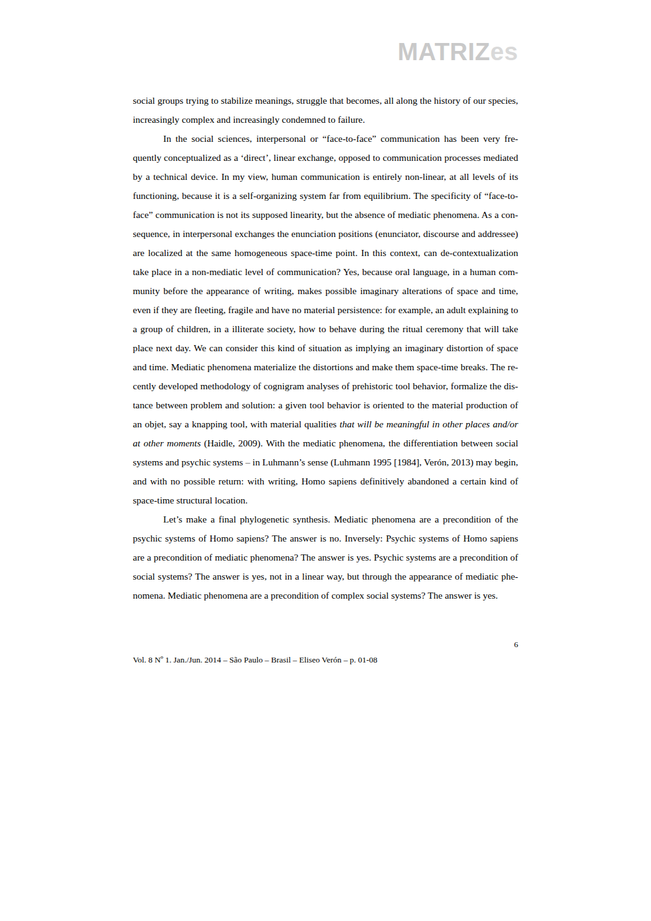MATRIZes
social groups trying to stabilize meanings, struggle that becomes, all along the history of our species, increasingly complex and increasingly condemned to failure.
In the social sciences, interpersonal or “face-to-face” communication has been very frequently conceptualized as a ‘direct’, linear exchange, opposed to communication processes mediated by a technical device. In my view, human communication is entirely non-linear, at all levels of its functioning, because it is a self-organizing system far from equilibrium. The specificity of “face-to-face” communication is not its supposed linearity, but the absence of mediatic phenomena. As a consequence, in interpersonal exchanges the enunciation positions (enunciator, discourse and addressee) are localized at the same homogeneous space-time point. In this context, can de-contextualization take place in a non-mediatic level of communication? Yes, because oral language, in a human community before the appearance of writing, makes possible imaginary alterations of space and time, even if they are fleeting, fragile and have no material persistence: for example, an adult explaining to a group of children, in a illiterate society, how to behave during the ritual ceremony that will take place next day. We can consider this kind of situation as implying an imaginary distortion of space and time. Mediatic phenomena materialize the distortions and make them space-time breaks. The recently developed methodology of cognigram analyses of prehistoric tool behavior, formalize the distance between problem and solution: a given tool behavior is oriented to the material production of an objet, say a knapping tool, with material qualities that will be meaningful in other places and/or at other moments (Haidle, 2009). With the mediatic phenomena, the differentiation between social systems and psychic systems – in Luhmann’s sense (Luhmann 1995 [1984], Verón, 2013) may begin, and with no possible return: with writing, Homo sapiens definitively abandoned a certain kind of space-time structural location.
Let’s make a final phylogenetic synthesis. Mediatic phenomena are a precondition of the psychic systems of Homo sapiens? The answer is no. Inversely: Psychic systems of Homo sapiens are a precondition of mediatic phenomena? The answer is yes. Psychic systems are a precondition of social systems? The answer is yes, not in a linear way, but through the appearance of mediatic phenomena. Mediatic phenomena are a precondition of complex social systems? The answer is yes.
6
Vol. 8 Nº 1. Jan./Jun. 2014 – São Paulo – Brasil – Eliseo Verón – p. 01-08